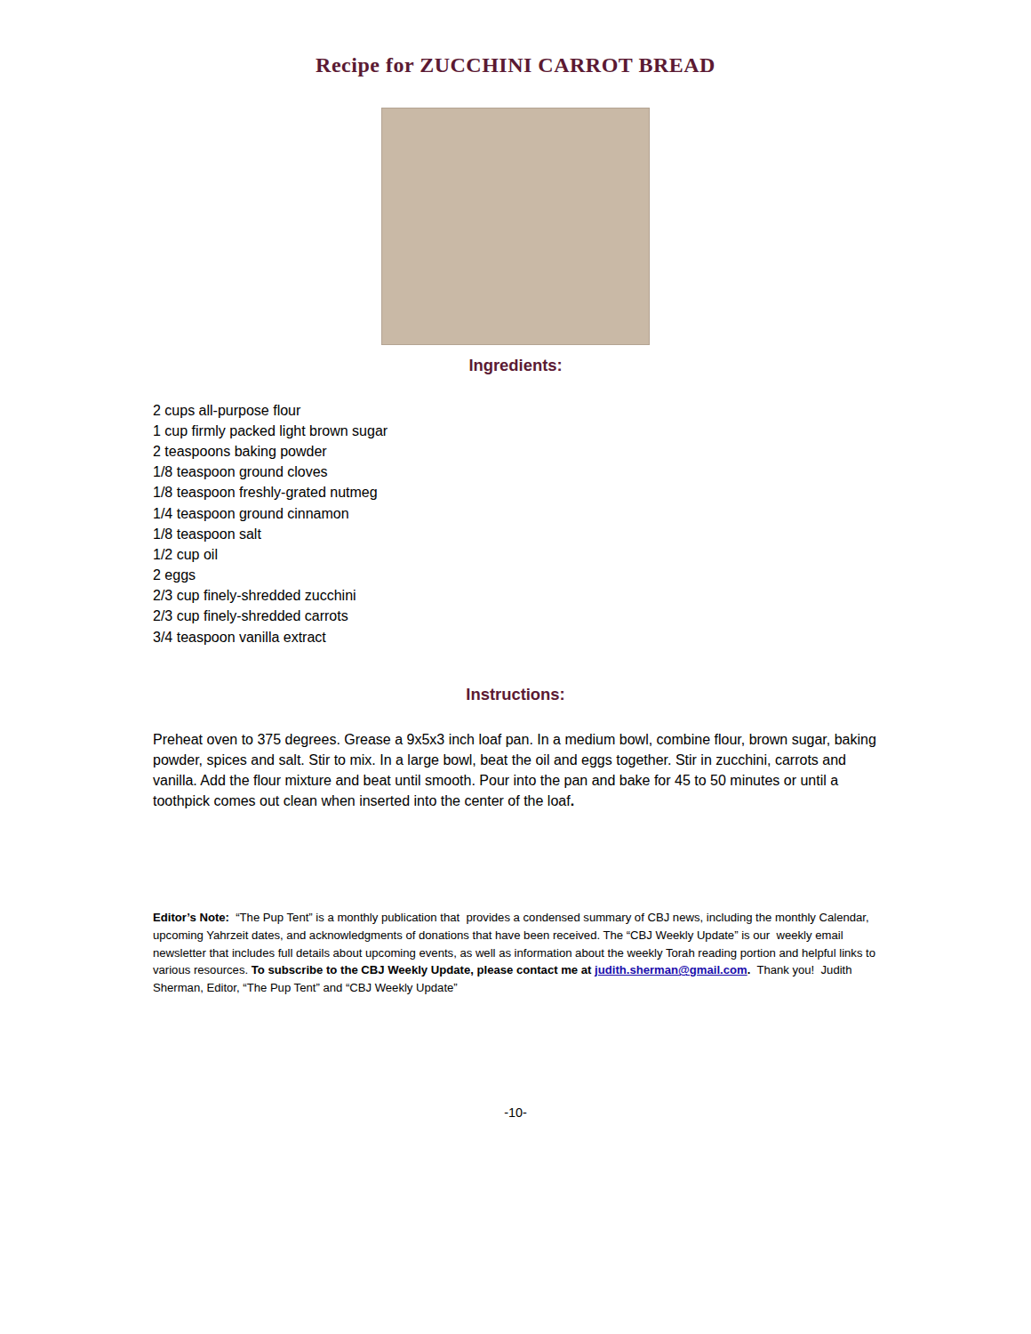Recipe for ZUCCHINI CARROT BREAD
Ingredients:
2 cups all-purpose flour
1 cup firmly packed light brown sugar
2 teaspoons baking powder
1/8 teaspoon ground cloves
1/8 teaspoon freshly-grated nutmeg
1/4 teaspoon ground cinnamon
1/8 teaspoon salt
1/2 cup oil
2 eggs
2/3 cup finely-shredded zucchini
2/3 cup finely-shredded carrots
3/4 teaspoon vanilla extract
Instructions:
Preheat oven to 375 degrees. Grease a 9x5x3 inch loaf pan. In a medium bowl, combine flour, brown sugar, baking powder, spices and salt. Stir to mix. In a large bowl, beat the oil and eggs together. Stir in zucchini, carrots and vanilla. Add the flour mixture and beat until smooth. Pour into the pan and bake for 45 to 50 minutes or until a toothpick comes out clean when inserted into the center of the loaf.
Editor’s Note: “The Pup Tent” is a monthly publication that provides a condensed summary of CBJ news, including the monthly Calendar, upcoming Yahrzeit dates, and acknowledgments of donations that have been received. The “CBJ Weekly Update” is our weekly email newsletter that includes full details about upcoming events, as well as information about the weekly Torah reading portion and helpful links to various resources. To subscribe to the CBJ Weekly Update, please contact me at judith.sherman@gmail.com. Thank you! Judith Sherman, Editor, “The Pup Tent” and “CBJ Weekly Update”
-10-